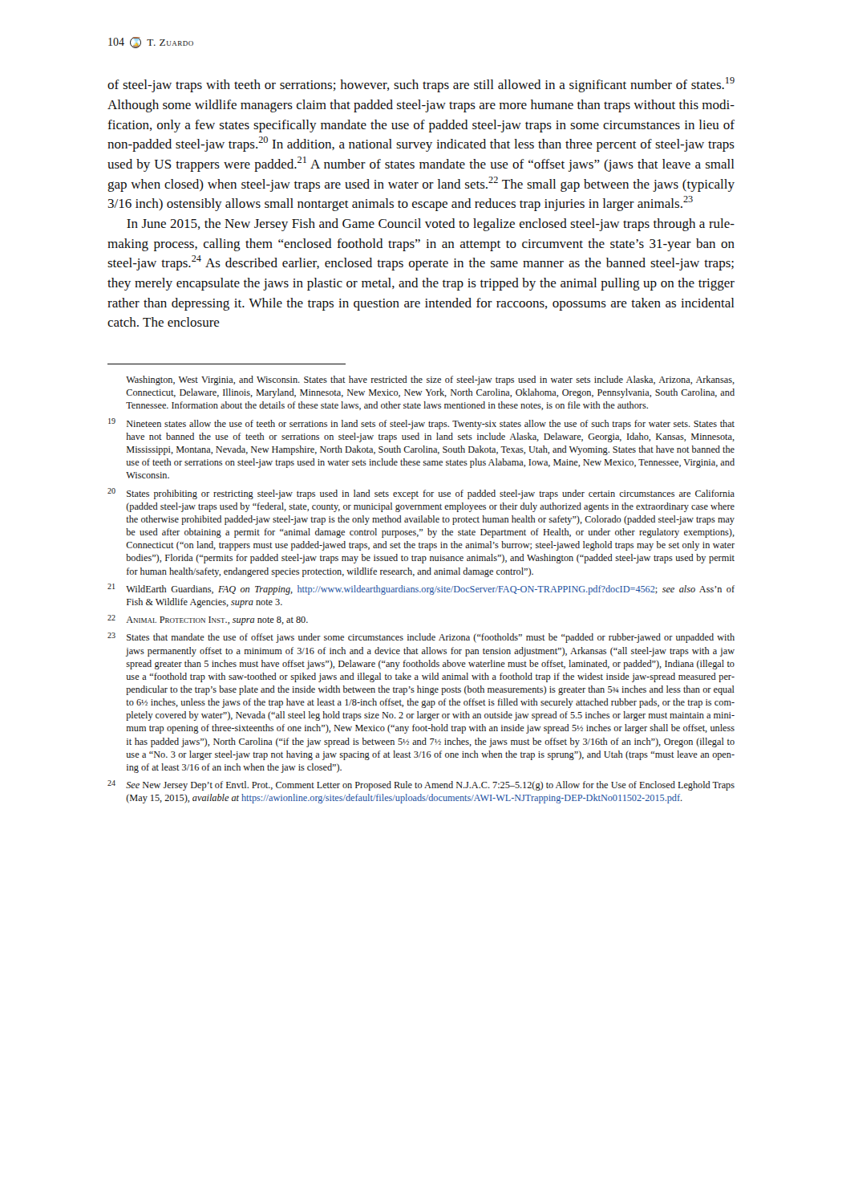104 ⌛ T. Zuardo
of steel-jaw traps with teeth or serrations; however, such traps are still allowed in a significant number of states.19 Although some wildlife managers claim that padded steel-jaw traps are more humane than traps without this modification, only a few states specifically mandate the use of padded steel-jaw traps in some circumstances in lieu of non-padded steel-jaw traps.20 In addition, a national survey indicated that less than three percent of steel-jaw traps used by US trappers were padded.21 A number of states mandate the use of “offset jaws” (jaws that leave a small gap when closed) when steel-jaw traps are used in water or land sets.22 The small gap between the jaws (typically 3/16 inch) ostensibly allows small nontarget animals to escape and reduces trap injuries in larger animals.23
In June 2015, the New Jersey Fish and Game Council voted to legalize enclosed steel-jaw traps through a rulemaking process, calling them “enclosed foothold traps” in an attempt to circumvent the state’s 31-year ban on steel-jaw traps.24 As described earlier, enclosed traps operate in the same manner as the banned steel-jaw traps; they merely encapsulate the jaws in plastic or metal, and the trap is tripped by the animal pulling up on the trigger rather than depressing it. While the traps in question are intended for raccoons, opossums are taken as incidental catch. The enclosure
Washington, West Virginia, and Wisconsin. States that have restricted the size of steel-jaw traps used in water sets include Alaska, Arizona, Arkansas, Connecticut, Delaware, Illinois, Maryland, Minnesota, New Mexico, New York, North Carolina, Oklahoma, Oregon, Pennsylvania, South Carolina, and Tennessee. Information about the details of these state laws, and other state laws mentioned in these notes, is on file with the authors.
Nineteen states allow the use of teeth or serrations in land sets of steel-jaw traps. Twenty-six states allow the use of such traps for water sets. States that have not banned the use of teeth or serrations on steel-jaw traps used in land sets include Alaska, Delaware, Georgia, Idaho, Kansas, Minnesota, Mississippi, Montana, Nevada, New Hampshire, North Dakota, South Carolina, South Dakota, Texas, Utah, and Wyoming. States that have not banned the use of teeth or serrations on steel-jaw traps used in water sets include these same states plus Alabama, Iowa, Maine, New Mexico, Tennessee, Virginia, and Wisconsin.
States prohibiting or restricting steel-jaw traps used in land sets except for use of padded steel-jaw traps under certain circumstances are California (padded steel-jaw traps used by “federal, state, county, or municipal government employees or their duly authorized agents in the extraordinary case where the otherwise prohibited padded-jaw steel-jaw trap is the only method available to protect human health or safety”), Colorado (padded steel-jaw traps may be used after obtaining a permit for “animal damage control purposes,” by the state Department of Health, or under other regulatory exemptions), Connecticut (“on land, trappers must use padded-jawed traps, and set the traps in the animal’s burrow; steel-jawed leghold traps may be set only in water bodies”), Florida (“permits for padded steel-jaw traps may be issued to trap nuisance animals”), and Washington (“padded steel-jaw traps used by permit for human health/safety, endangered species protection, wildlife research, and animal damage control”).
WildEarth Guardians, FAQ on Trapping, http://www.wildearthguardians.org/site/DocServer/FAQ-ON-TRAPPING.pdf?docID=4562; see also Ass’n of Fish & Wildlife Agencies, supra note 3.
Animal Protection Inst., supra note 8, at 80.
States that mandate the use of offset jaws under some circumstances include Arizona (“footholds” must be “padded or rubber-jawed or unpadded with jaws permanently offset to a minimum of 3/16 of inch and a device that allows for pan tension adjustment”), Arkansas (“all steel-jaw traps with a jaw spread greater than 5 inches must have offset jaws”), Delaware (“any footholds above waterline must be offset, laminated, or padded”), Indiana (illegal to use a “foothold trap with saw-toothed or spiked jaws and illegal to take a wild animal with a foothold trap if the widest inside jaw-spread measured perpendicular to the trap’s base plate and the inside width between the trap’s hinge posts (both measurements) is greater than 5¾ inches and less than or equal to 6½ inches, unless the jaws of the trap have at least a 1/8-inch offset, the gap of the offset is filled with securely attached rubber pads, or the trap is completely covered by water”), Nevada (“all steel leg hold traps size No. 2 or larger or with an outside jaw spread of 5.5 inches or larger must maintain a minimum trap opening of three-sixteenths of one inch”), New Mexico (“any foot-hold trap with an inside jaw spread 5½ inches or larger shall be offset, unless it has padded jaws”), North Carolina (“if the jaw spread is between 5½ and 7½ inches, the jaws must be offset by 3/16th of an inch”), Oregon (illegal to use a “No. 3 or larger steel-jaw trap not having a jaw spacing of at least 3/16 of one inch when the trap is sprung”), and Utah (traps “must leave an opening of at least 3/16 of an inch when the jaw is closed”).
See New Jersey Dep’t of Envtl. Prot., Comment Letter on Proposed Rule to Amend N.J.A.C. 7:25–5.12(g) to Allow for the Use of Enclosed Leghold Traps (May 15, 2015), available at https://awionline.org/sites/default/files/uploads/documents/AWI-WL-NJTrapping-DEP-DktNo011502-2015.pdf.